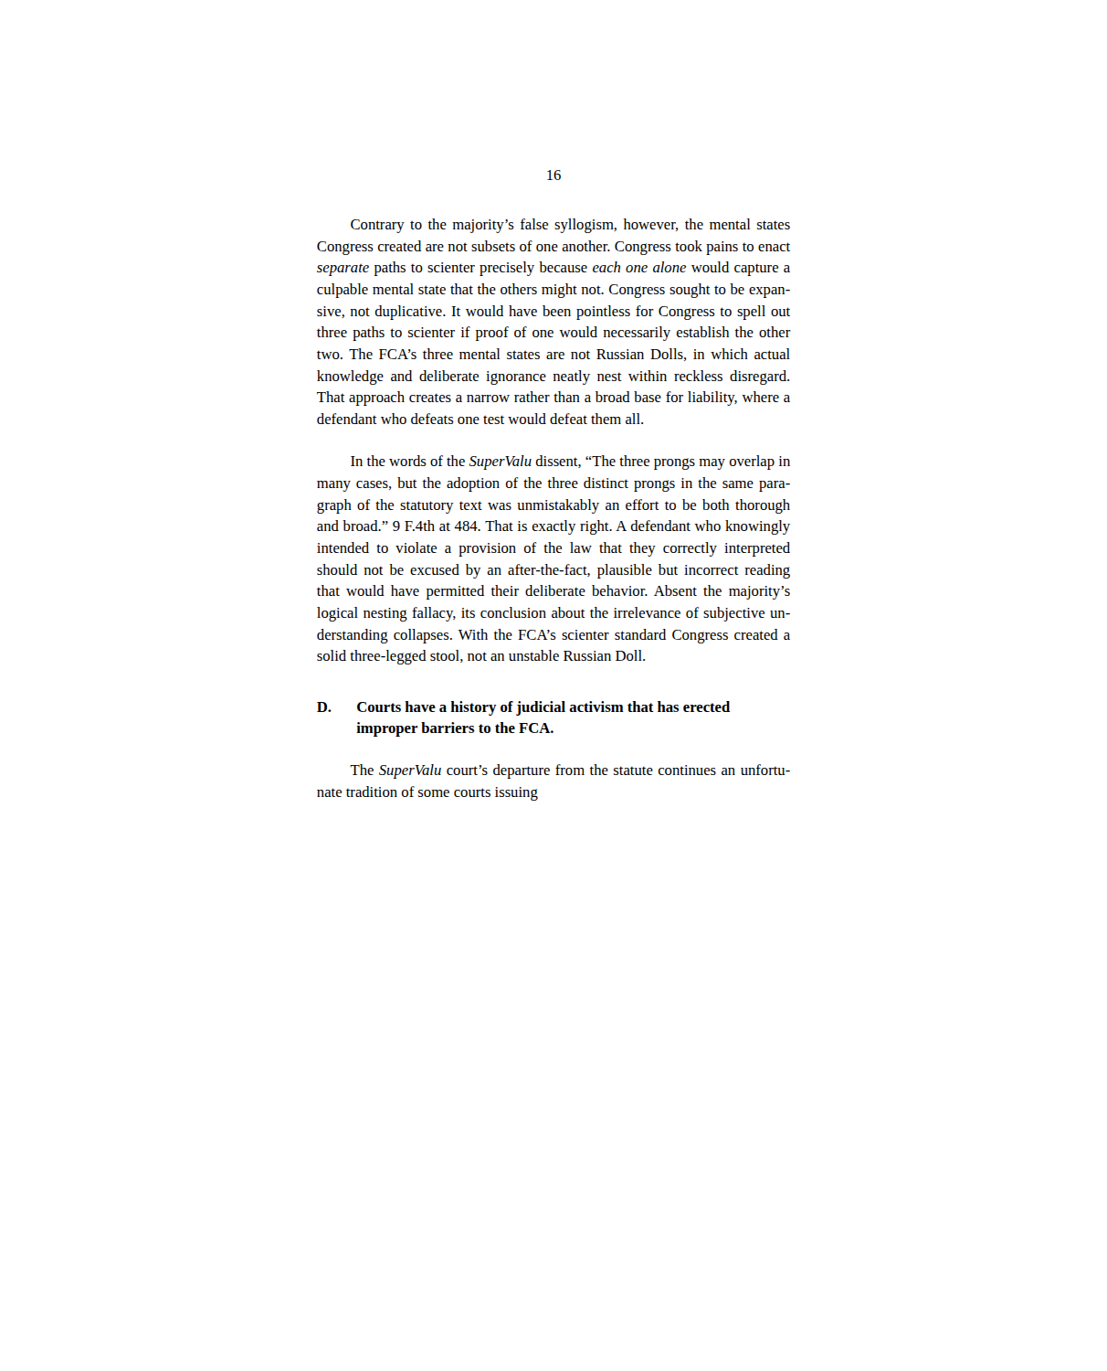16
Contrary to the majority’s false syllogism, however, the mental states Congress created are not subsets of one another. Congress took pains to enact separate paths to scienter precisely because each one alone would capture a culpable mental state that the others might not. Congress sought to be expansive, not duplicative. It would have been pointless for Congress to spell out three paths to scienter if proof of one would necessarily establish the other two. The FCA’s three mental states are not Russian Dolls, in which actual knowledge and deliberate ignorance neatly nest within reckless disregard. That approach creates a narrow rather than a broad base for liability, where a defendant who defeats one test would defeat them all.
In the words of the SuperValu dissent, “The three prongs may overlap in many cases, but the adoption of the three distinct prongs in the same paragraph of the statutory text was unmistakably an effort to be both thorough and broad.” 9 F.4th at 484. That is exactly right. A defendant who knowingly intended to violate a provision of the law that they correctly interpreted should not be excused by an after-the-fact, plausible but incorrect reading that would have permitted their deliberate behavior. Absent the majority’s logical nesting fallacy, its conclusion about the irrelevance of subjective understanding collapses. With the FCA’s scienter standard Congress created a solid three-legged stool, not an unstable Russian Doll.
D. Courts have a history of judicial activism that has erected improper barriers to the FCA.
The SuperValu court’s departure from the statute continues an unfortunate tradition of some courts issuing